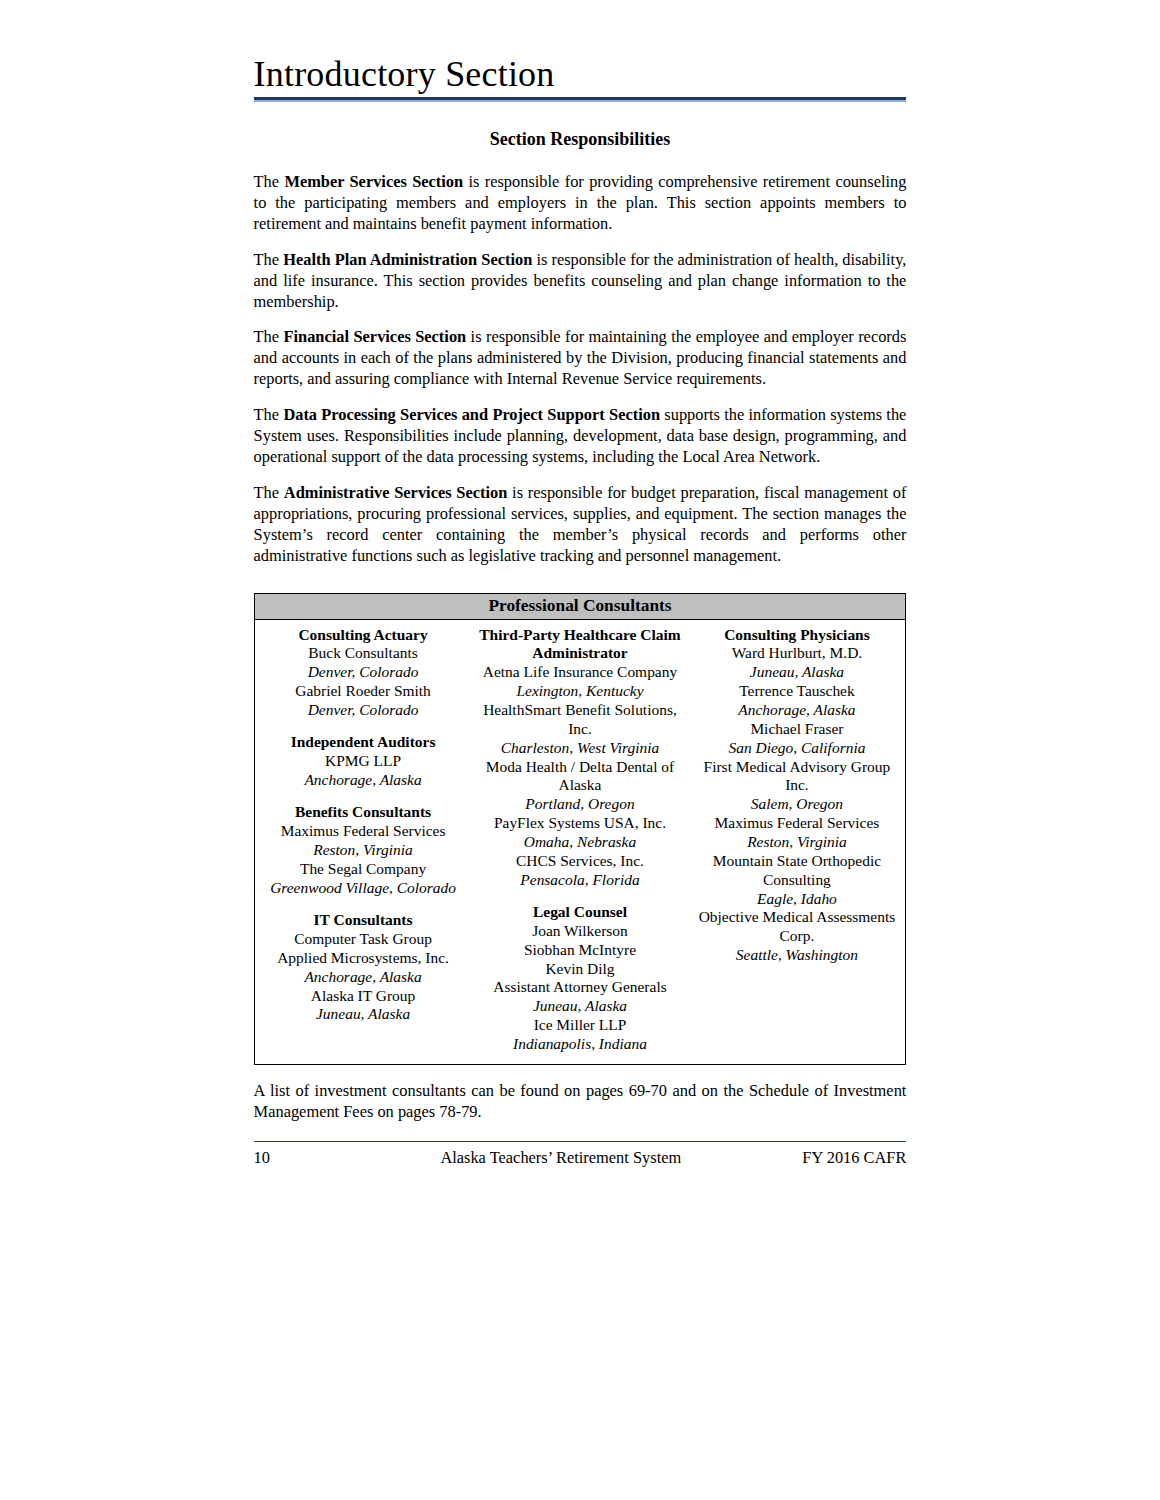Introductory Section
Section Responsibilities
The Member Services Section is responsible for providing comprehensive retirement counseling to the participating members and employers in the plan. This section appoints members to retirement and maintains benefit payment information.
The Health Plan Administration Section is responsible for the administration of health, disability, and life insurance. This section provides benefits counseling and plan change information to the membership.
The Financial Services Section is responsible for maintaining the employee and employer records and accounts in each of the plans administered by the Division, producing financial statements and reports, and assuring compliance with Internal Revenue Service requirements.
The Data Processing Services and Project Support Section supports the information systems the System uses. Responsibilities include planning, development, data base design, programming, and operational support of the data processing systems, including the Local Area Network.
The Administrative Services Section is responsible for budget preparation, fiscal management of appropriations, procuring professional services, supplies, and equipment. The section manages the System’s record center containing the member’s physical records and performs other administrative functions such as legislative tracking and personnel management.
Professional Consultants
| Consulting Actuary Buck Consultants Denver, Colorado Gabriel Roeder Smith Denver, Colorado Independent Auditors KPMG LLP Anchorage, Alaska Benefits Consultants Maximus Federal Services Reston, Virginia The Segal Company Greenwood Village, Colorado IT Consultants Computer Task Group Applied Microsystems, Inc. Anchorage, Alaska Alaska IT Group Juneau, Alaska | Third-Party Healthcare Claim Administrator Aetna Life Insurance Company Lexington, Kentucky HealthSmart Benefit Solutions, Inc. Charleston, West Virginia Moda Health / Delta Dental of Alaska Portland, Oregon PayFlex Systems USA, Inc. Omaha, Nebraska CHCS Services, Inc. Pensacola, Florida Legal Counsel Joan Wilkerson Siobhan McIntyre Kevin Dilg Assistant Attorney Generals Juneau, Alaska Ice Miller LLP Indianapolis, Indiana | Consulting Physicians Ward Hurlburt, M.D. Juneau, Alaska Terrence Tauschek Anchorage, Alaska Michael Fraser San Diego, California First Medical Advisory Group Inc. Salem, Oregon Maximus Federal Services Reston, Virginia Mountain State Orthopedic Consulting Eagle, Idaho Objective Medical Assessments Corp. Seattle, Washington |
A list of investment consultants can be found on pages 69-70 and on the Schedule of Investment Management Fees on pages 78-79.
10
Alaska Teachers’ Retirement System
FY 2016 CAFR